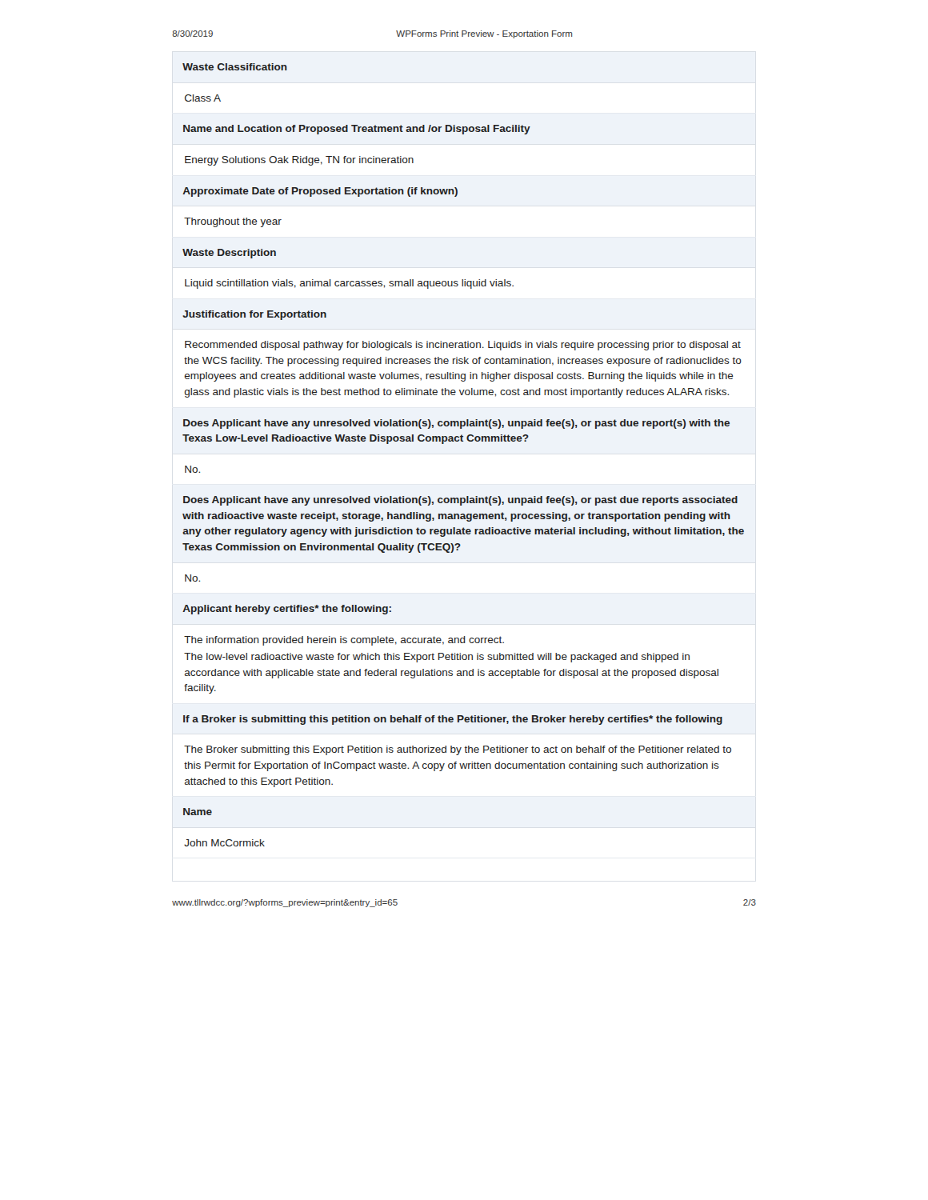8/30/2019 WPForms Print Preview - Exportation Form
| Waste Classification |
| Class A |
| Name and Location of Proposed Treatment and /or Disposal Facility |
| Energy Solutions Oak Ridge, TN for incineration |
| Approximate Date of Proposed Exportation (if known) |
| Throughout the year |
| Waste Description |
| Liquid scintillation vials, animal carcasses, small aqueous liquid vials. |
| Justification for Exportation |
| Recommended disposal pathway for biologicals is incineration. Liquids in vials require processing prior to disposal at the WCS facility. The processing required increases the risk of contamination, increases exposure of radionuclides to employees and creates additional waste volumes, resulting in higher disposal costs. Burning the liquids while in the glass and plastic vials is the best method to eliminate the volume, cost and most importantly reduces ALARA risks. |
| Does Applicant have any unresolved violation(s), complaint(s), unpaid fee(s), or past due report(s) with the Texas Low-Level Radioactive Waste Disposal Compact Committee? |
| No. |
| Does Applicant have any unresolved violation(s), complaint(s), unpaid fee(s), or past due reports associated with radioactive waste receipt, storage, handling, management, processing, or transportation pending with any other regulatory agency with jurisdiction to regulate radioactive material including, without limitation, the Texas Commission on Environmental Quality (TCEQ)? |
| No. |
| Applicant hereby certifies* the following: |
| The information provided herein is complete, accurate, and correct. The low-level radioactive waste for which this Export Petition is submitted will be packaged and shipped in accordance with applicable state and federal regulations and is acceptable for disposal at the proposed disposal facility. |
| If a Broker is submitting this petition on behalf of the Petitioner, the Broker hereby certifies* the following |
| The Broker submitting this Export Petition is authorized by the Petitioner to act on behalf of the Petitioner related to this Permit for Exportation of InCompact waste. A copy of written documentation containing such authorization is attached to this Export Petition. |
| Name |
| John McCormick |
www.tllrwdcc.org/?wpforms_preview=print&entry_id=65 2/3